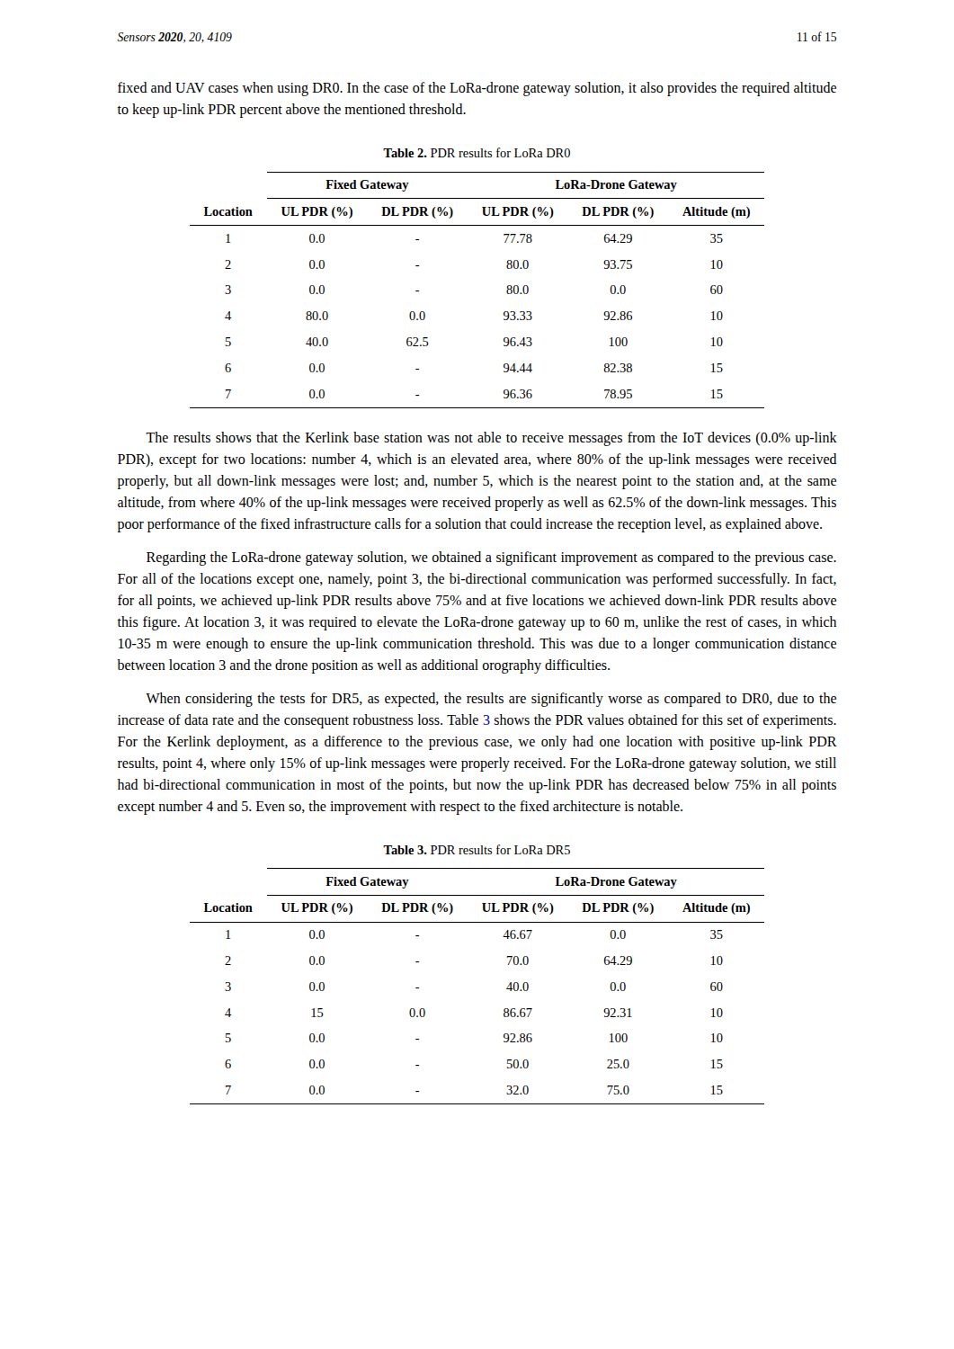Sensors 2020, 20, 4109
11 of 15
fixed and UAV cases when using DR0. In the case of the LoRa-drone gateway solution, it also provides the required altitude to keep up-link PDR percent above the mentioned threshold.
Table 2. PDR results for LoRa DR0
| | Fixed Gateway | LoRa-Drone Gateway |
| --- | --- | --- |
| Location | UL PDR (%) | DL PDR (%) | UL PDR (%) | DL PDR (%) | Altitude (m) |
| 1 | 0.0 | - | 77.78 | 64.29 | 35 |
| 2 | 0.0 | - | 80.0 | 93.75 | 10 |
| 3 | 0.0 | - | 80.0 | 0.0 | 60 |
| 4 | 80.0 | 0.0 | 93.33 | 92.86 | 10 |
| 5 | 40.0 | 62.5 | 96.43 | 100 | 10 |
| 6 | 0.0 | - | 94.44 | 82.38 | 15 |
| 7 | 0.0 | - | 96.36 | 78.95 | 15 |
The results shows that the Kerlink base station was not able to receive messages from the IoT devices (0.0% up-link PDR), except for two locations: number 4, which is an elevated area, where 80% of the up-link messages were received properly, but all down-link messages were lost; and, number 5, which is the nearest point to the station and, at the same altitude, from where 40% of the up-link messages were received properly as well as 62.5% of the down-link messages. This poor performance of the fixed infrastructure calls for a solution that could increase the reception level, as explained above.
Regarding the LoRa-drone gateway solution, we obtained a significant improvement as compared to the previous case. For all of the locations except one, namely, point 3, the bi-directional communication was performed successfully. In fact, for all points, we achieved up-link PDR results above 75% and at five locations we achieved down-link PDR results above this figure. At location 3, it was required to elevate the LoRa-drone gateway up to 60 m, unlike the rest of cases, in which 10-35 m were enough to ensure the up-link communication threshold. This was due to a longer communication distance between location 3 and the drone position as well as additional orography difficulties.
When considering the tests for DR5, as expected, the results are significantly worse as compared to DR0, due to the increase of data rate and the consequent robustness loss. Table 3 shows the PDR values obtained for this set of experiments. For the Kerlink deployment, as a difference to the previous case, we only had one location with positive up-link PDR results, point 4, where only 15% of up-link messages were properly received. For the LoRa-drone gateway solution, we still had bi-directional communication in most of the points, but now the up-link PDR has decreased below 75% in all points except number 4 and 5. Even so, the improvement with respect to the fixed architecture is notable.
Table 3. PDR results for LoRa DR5
| | Fixed Gateway | LoRa-Drone Gateway |
| --- | --- | --- |
| Location | UL PDR (%) | DL PDR (%) | UL PDR (%) | DL PDR (%) | Altitude (m) |
| 1 | 0.0 | - | 46.67 | 0.0 | 35 |
| 2 | 0.0 | - | 70.0 | 64.29 | 10 |
| 3 | 0.0 | - | 40.0 | 0.0 | 60 |
| 4 | 15 | 0.0 | 86.67 | 92.31 | 10 |
| 5 | 0.0 | - | 92.86 | 100 | 10 |
| 6 | 0.0 | - | 50.0 | 25.0 | 15 |
| 7 | 0.0 | - | 32.0 | 75.0 | 15 |